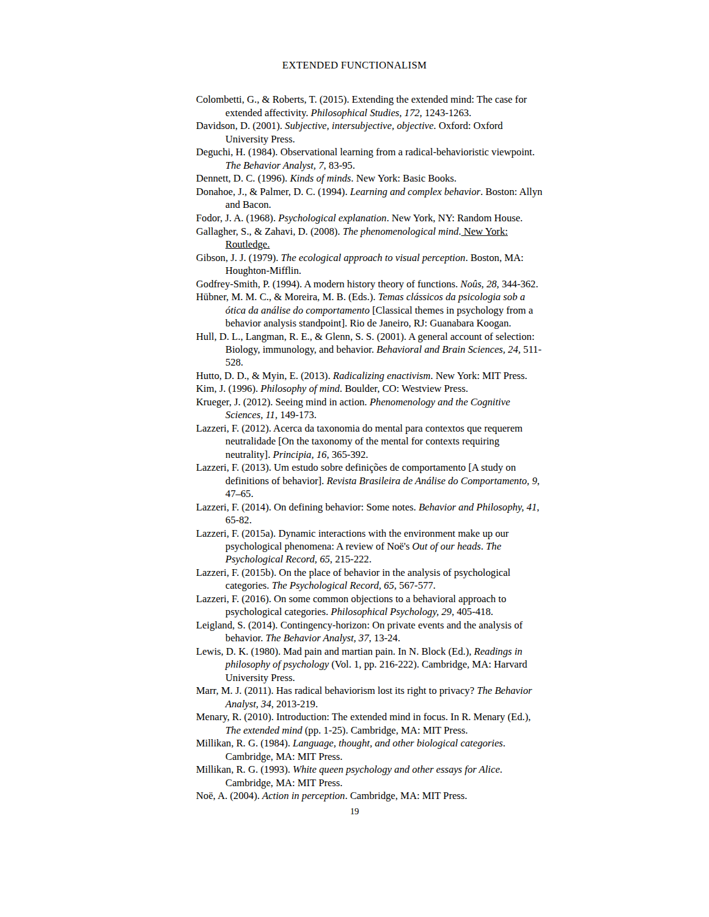EXTENDED FUNCTIONALISM
Colombetti, G., & Roberts, T. (2015). Extending the extended mind: The case for extended affectivity. Philosophical Studies, 172, 1243-1263.
Davidson, D. (2001). Subjective, intersubjective, objective. Oxford: Oxford University Press.
Deguchi, H. (1984). Observational learning from a radical-behavioristic viewpoint. The Behavior Analyst, 7, 83-95.
Dennett, D. C. (1996). Kinds of minds. New York: Basic Books.
Donahoe, J., & Palmer, D. C. (1994). Learning and complex behavior. Boston: Allyn and Bacon.
Fodor, J. A. (1968). Psychological explanation. New York, NY: Random House.
Gallagher, S., & Zahavi, D. (2008). The phenomenological mind. New York: Routledge.
Gibson, J. J. (1979). The ecological approach to visual perception. Boston, MA: Houghton-Mifflin.
Godfrey-Smith, P. (1994). A modern history theory of functions. Noûs, 28, 344-362.
Hübner, M. M. C., & Moreira, M. B. (Eds.). Temas clássicos da psicologia sob a ótica da análise do comportamento [Classical themes in psychology from a behavior analysis standpoint]. Rio de Janeiro, RJ: Guanabara Koogan.
Hull, D. L., Langman, R. E., & Glenn, S. S. (2001). A general account of selection: Biology, immunology, and behavior. Behavioral and Brain Sciences, 24, 511-528.
Hutto, D. D., & Myin, E. (2013). Radicalizing enactivism. New York: MIT Press.
Kim, J. (1996). Philosophy of mind. Boulder, CO: Westview Press.
Krueger, J. (2012). Seeing mind in action. Phenomenology and the Cognitive Sciences, 11, 149-173.
Lazzeri, F. (2012). Acerca da taxonomia do mental para contextos que requerem neutralidade [On the taxonomy of the mental for contexts requiring neutrality]. Principia, 16, 365-392.
Lazzeri, F. (2013). Um estudo sobre definições de comportamento [A study on definitions of behavior]. Revista Brasileira de Análise do Comportamento, 9, 47–65.
Lazzeri, F. (2014). On defining behavior: Some notes. Behavior and Philosophy, 41, 65-82.
Lazzeri, F. (2015a). Dynamic interactions with the environment make up our psychological phenomena: A review of Noë's Out of our heads. The Psychological Record, 65, 215-222.
Lazzeri, F. (2015b). On the place of behavior in the analysis of psychological categories. The Psychological Record, 65, 567-577.
Lazzeri, F. (2016). On some common objections to a behavioral approach to psychological categories. Philosophical Psychology, 29, 405-418.
Leigland, S. (2014). Contingency-horizon: On private events and the analysis of behavior. The Behavior Analyst, 37, 13-24.
Lewis, D. K. (1980). Mad pain and martian pain. In N. Block (Ed.), Readings in philosophy of psychology (Vol. 1, pp. 216-222). Cambridge, MA: Harvard University Press.
Marr, M. J. (2011). Has radical behaviorism lost its right to privacy? The Behavior Analyst, 34, 2013-219.
Menary, R. (2010). Introduction: The extended mind in focus. In R. Menary (Ed.), The extended mind (pp. 1-25). Cambridge, MA: MIT Press.
Millikan, R. G. (1984). Language, thought, and other biological categories. Cambridge, MA: MIT Press.
Millikan, R. G. (1993). White queen psychology and other essays for Alice. Cambridge, MA: MIT Press.
Noë, A. (2004). Action in perception. Cambridge, MA: MIT Press.
19